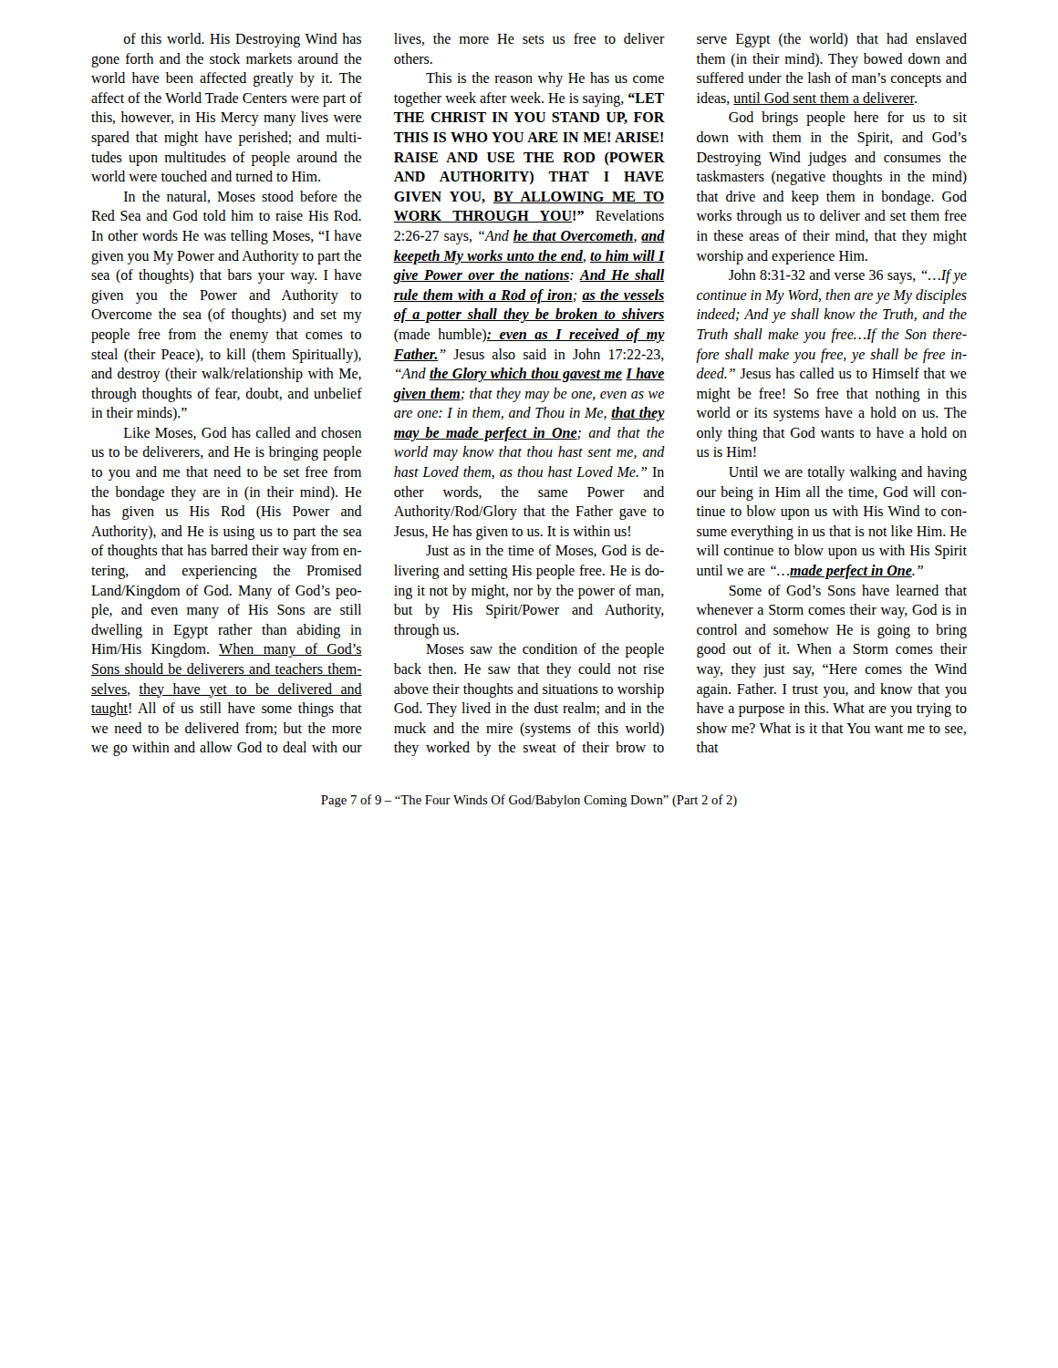of this world. His Destroying Wind has gone forth and the stock markets around the world have been affected greatly by it. The affect of the World Trade Centers were part of this, however, in His Mercy many lives were spared that might have perished; and multitudes upon multitudes of people around the world were touched and turned to Him.
In the natural, Moses stood before the Red Sea and God told him to raise His Rod. In other words He was telling Moses, “I have given you My Power and Authority to part the sea (of thoughts) that bars your way. I have given you the Power and Authority to Overcome the sea (of thoughts) and set my people free from the enemy that comes to steal (their Peace), to kill (them Spiritually), and destroy (their walk/relationship with Me, through thoughts of fear, doubt, and unbelief in their minds).”
Like Moses, God has called and chosen us to be deliverers, and He is bringing people to you and me that need to be set free from the bondage they are in (in their mind). He has given us His Rod (His Power and Authority), and He is using us to part the sea of thoughts that has barred their way from entering, and experiencing the Promised Land/Kingdom of God. Many of God’s people, and even many of His Sons are still dwelling in Egypt rather than abiding in Him/His Kingdom. When many of God’s Sons should be deliverers and teachers themselves, they have yet to be delivered and taught! All of us still have some things that we need to be delivered from; but the more we go within and allow God to deal with our lives, the more He sets us free to deliver others.
This is the reason why He has us come together week after week. He is saying, “LET THE CHRIST IN YOU STAND UP, FOR THIS IS WHO YOU ARE IN ME! ARISE! RAISE AND USE THE ROD (POWER AND AUTHORITY) THAT I HAVE GIVEN YOU, BY ALLOWING ME TO WORK THROUGH YOU!” Revelations 2:26-27 says, “And he that Overcometh, and keepeth My works unto the end, to him will I give Power over the nations: And He shall rule them with a Rod of iron; as the vessels of a potter shall they be broken to shivers (made humble): even as I received of my Father.” Jesus also said in John 17:22-23, “And the Glory which thou gavest me I have given them; that they may be one, even as we are one: I in them, and Thou in Me, that they may be made perfect in One; and that the world may know that thou hast sent me, and hast Loved them, as thou hast Loved Me.” In other words, the same Power and Authority/Rod/Glory that the Father gave to Jesus, He has given to us. It is within us!
Just as in the time of Moses, God is delivering and setting His people free. He is doing it not by might, nor by the power of man, but by His Spirit/Power and Authority, through us.
Moses saw the condition of the people back then. He saw that they could not rise above their thoughts and situations to worship God. They lived in the dust realm; and in the muck and the mire (systems of this world) they worked by the sweat of their brow to serve Egypt (the world) that had enslaved them (in their mind). They bowed down and suffered under the lash of man’s concepts and ideas, until God sent them a deliverer.
God brings people here for us to sit down with them in the Spirit, and God’s Destroying Wind judges and consumes the taskmasters (negative thoughts in the mind) that drive and keep them in bondage. God works through us to deliver and set them free in these areas of their mind, that they might worship and experience Him.
John 8:31-32 and verse 36 says, “…If ye continue in My Word, then are ye My disciples indeed; And ye shall know the Truth, and the Truth shall make you free…If the Son therefore shall make you free, ye shall be free indeed.” Jesus has called us to Himself that we might be free! So free that nothing in this world or its systems have a hold on us. The only thing that God wants to have a hold on us is Him!
Until we are totally walking and having our being in Him all the time, God will continue to blow upon us with His Wind to consume everything in us that is not like Him. He will continue to blow upon us with His Spirit until we are “…made perfect in One.”
Some of God’s Sons have learned that whenever a Storm comes their way, God is in control and somehow He is going to bring good out of it. When a Storm comes their way, they just say, “Here comes the Wind again. Father. I trust you, and know that you have a purpose in this. What are you trying to show me? What is it that You want me to see, that
Page 7 of 9 – “The Four Winds Of God/Babylon Coming Down” (Part 2 of 2)